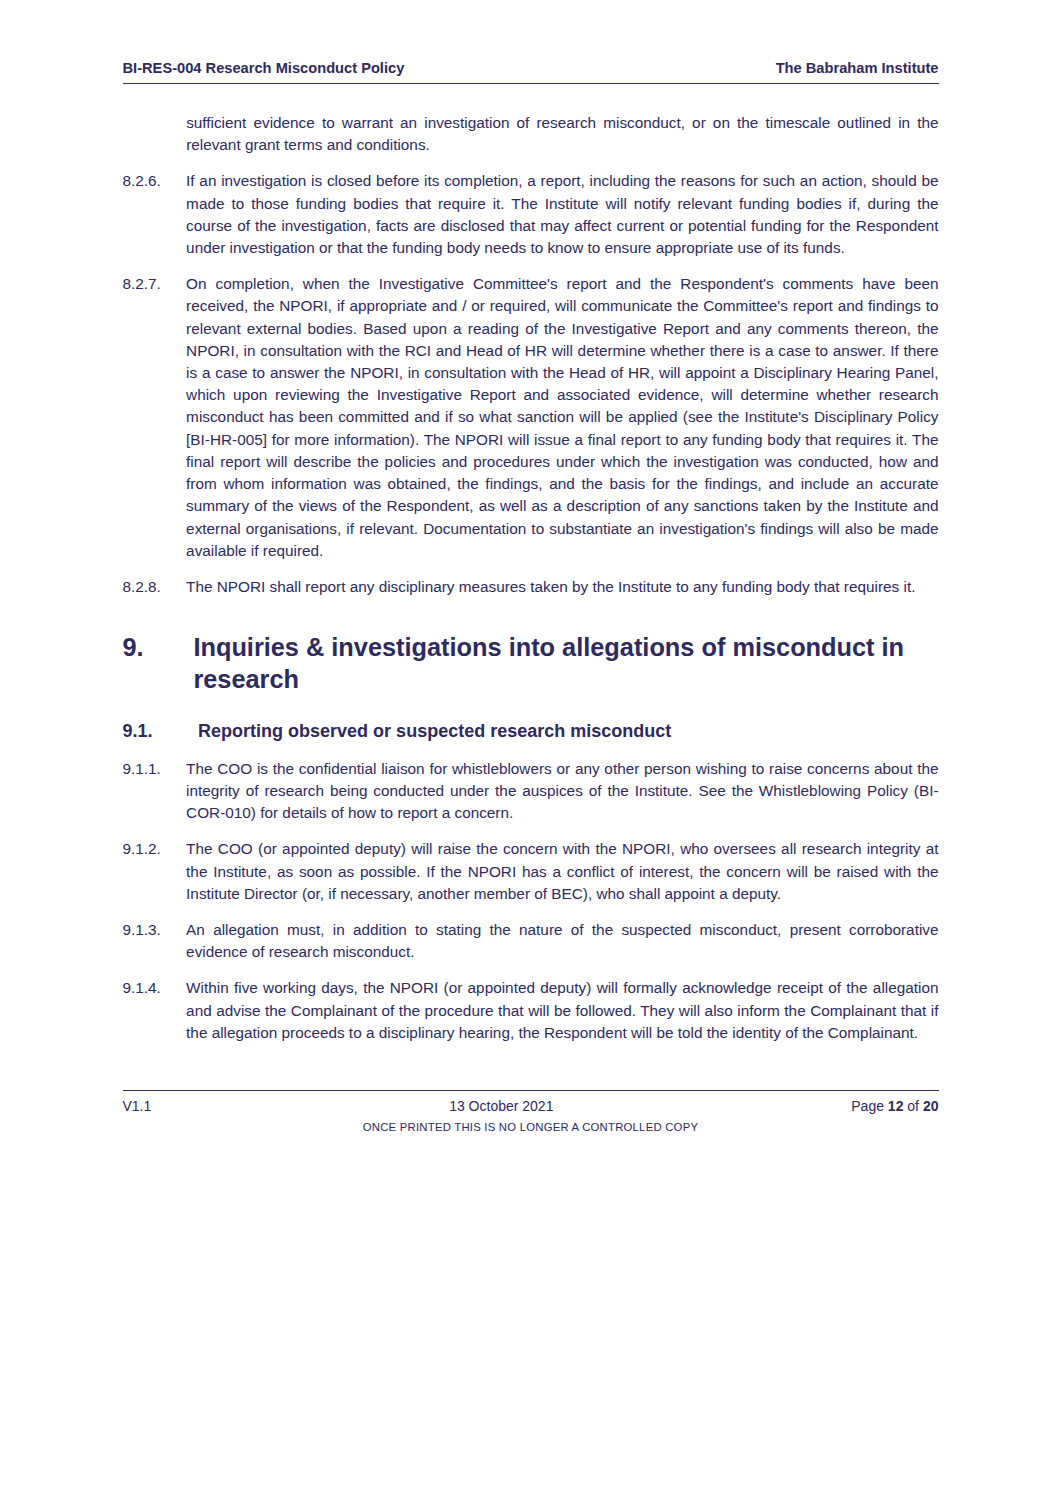BI-RES-004 Research Misconduct Policy The Babraham Institute
sufficient evidence to warrant an investigation of research misconduct, or on the timescale outlined in the relevant grant terms and conditions.
8.2.6. If an investigation is closed before its completion, a report, including the reasons for such an action, should be made to those funding bodies that require it. The Institute will notify relevant funding bodies if, during the course of the investigation, facts are disclosed that may affect current or potential funding for the Respondent under investigation or that the funding body needs to know to ensure appropriate use of its funds.
8.2.7. On completion, when the Investigative Committee's report and the Respondent's comments have been received, the NPORI, if appropriate and / or required, will communicate the Committee's report and findings to relevant external bodies. Based upon a reading of the Investigative Report and any comments thereon, the NPORI, in consultation with the RCI and Head of HR will determine whether there is a case to answer. If there is a case to answer the NPORI, in consultation with the Head of HR, will appoint a Disciplinary Hearing Panel, which upon reviewing the Investigative Report and associated evidence, will determine whether research misconduct has been committed and if so what sanction will be applied (see the Institute's Disciplinary Policy [BI-HR-005] for more information). The NPORI will issue a final report to any funding body that requires it. The final report will describe the policies and procedures under which the investigation was conducted, how and from whom information was obtained, the findings, and the basis for the findings, and include an accurate summary of the views of the Respondent, as well as a description of any sanctions taken by the Institute and external organisations, if relevant. Documentation to substantiate an investigation's findings will also be made available if required.
8.2.8. The NPORI shall report any disciplinary measures taken by the Institute to any funding body that requires it.
9. Inquiries & investigations into allegations of misconduct in research
9.1. Reporting observed or suspected research misconduct
9.1.1. The COO is the confidential liaison for whistleblowers or any other person wishing to raise concerns about the integrity of research being conducted under the auspices of the Institute. See the Whistleblowing Policy (BI-COR-010) for details of how to report a concern.
9.1.2. The COO (or appointed deputy) will raise the concern with the NPORI, who oversees all research integrity at the Institute, as soon as possible. If the NPORI has a conflict of interest, the concern will be raised with the Institute Director (or, if necessary, another member of BEC), who shall appoint a deputy.
9.1.3. An allegation must, in addition to stating the nature of the suspected misconduct, present corroborative evidence of research misconduct.
9.1.4. Within five working days, the NPORI (or appointed deputy) will formally acknowledge receipt of the allegation and advise the Complainant of the procedure that will be followed. They will also inform the Complainant that if the allegation proceeds to a disciplinary hearing, the Respondent will be told the identity of the Complainant.
V1.1 13 October 2021 Page 12 of 20
ONCE PRINTED THIS IS NO LONGER A CONTROLLED COPY